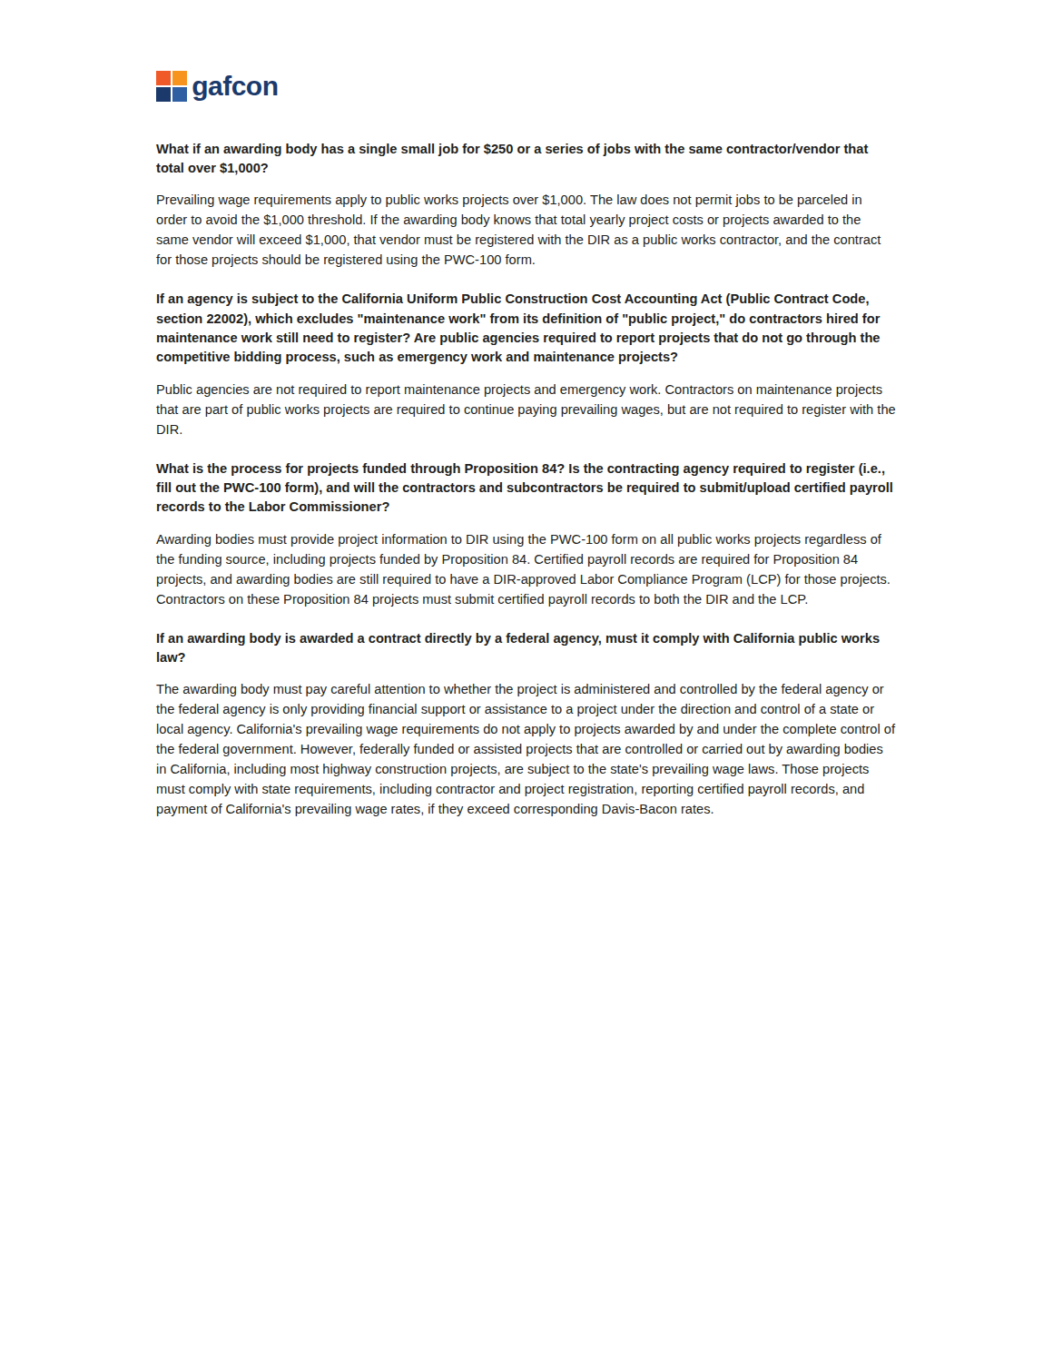gafcon
What if an awarding body has a single small job for $250 or a series of jobs with the same contractor/vendor that total over $1,000?
Prevailing wage requirements apply to public works projects over $1,000. The law does not permit jobs to be parceled in order to avoid the $1,000 threshold. If the awarding body knows that total yearly project costs or projects awarded to the same vendor will exceed $1,000, that vendor must be registered with the DIR as a public works contractor, and the contract for those projects should be registered using the PWC-100 form.
If an agency is subject to the California Uniform Public Construction Cost Accounting Act (Public Contract Code, section 22002), which excludes "maintenance work" from its definition of "public project," do contractors hired for maintenance work still need to register? Are public agencies required to report projects that do not go through the competitive bidding process, such as emergency work and maintenance projects?
Public agencies are not required to report maintenance projects and emergency work. Contractors on maintenance projects that are part of public works projects are required to continue paying prevailing wages, but are not required to register with the DIR.
What is the process for projects funded through Proposition 84? Is the contracting agency required to register (i.e., fill out the PWC-100 form), and will the contractors and subcontractors be required to submit/upload certified payroll records to the Labor Commissioner?
Awarding bodies must provide project information to DIR using the PWC-100 form on all public works projects regardless of the funding source, including projects funded by Proposition 84. Certified payroll records are required for Proposition 84 projects, and awarding bodies are still required to have a DIR-approved Labor Compliance Program (LCP) for those projects. Contractors on these Proposition 84 projects must submit certified payroll records to both the DIR and the LCP.
If an awarding body is awarded a contract directly by a federal agency, must it comply with California public works law?
The awarding body must pay careful attention to whether the project is administered and controlled by the federal agency or the federal agency is only providing financial support or assistance to a project under the direction and control of a state or local agency. California's prevailing wage requirements do not apply to projects awarded by and under the complete control of the federal government. However, federally funded or assisted projects that are controlled or carried out by awarding bodies in California, including most highway construction projects, are subject to the state's prevailing wage laws. Those projects must comply with state requirements, including contractor and project registration, reporting certified payroll records, and payment of California's prevailing wage rates, if they exceed corresponding Davis-Bacon rates.